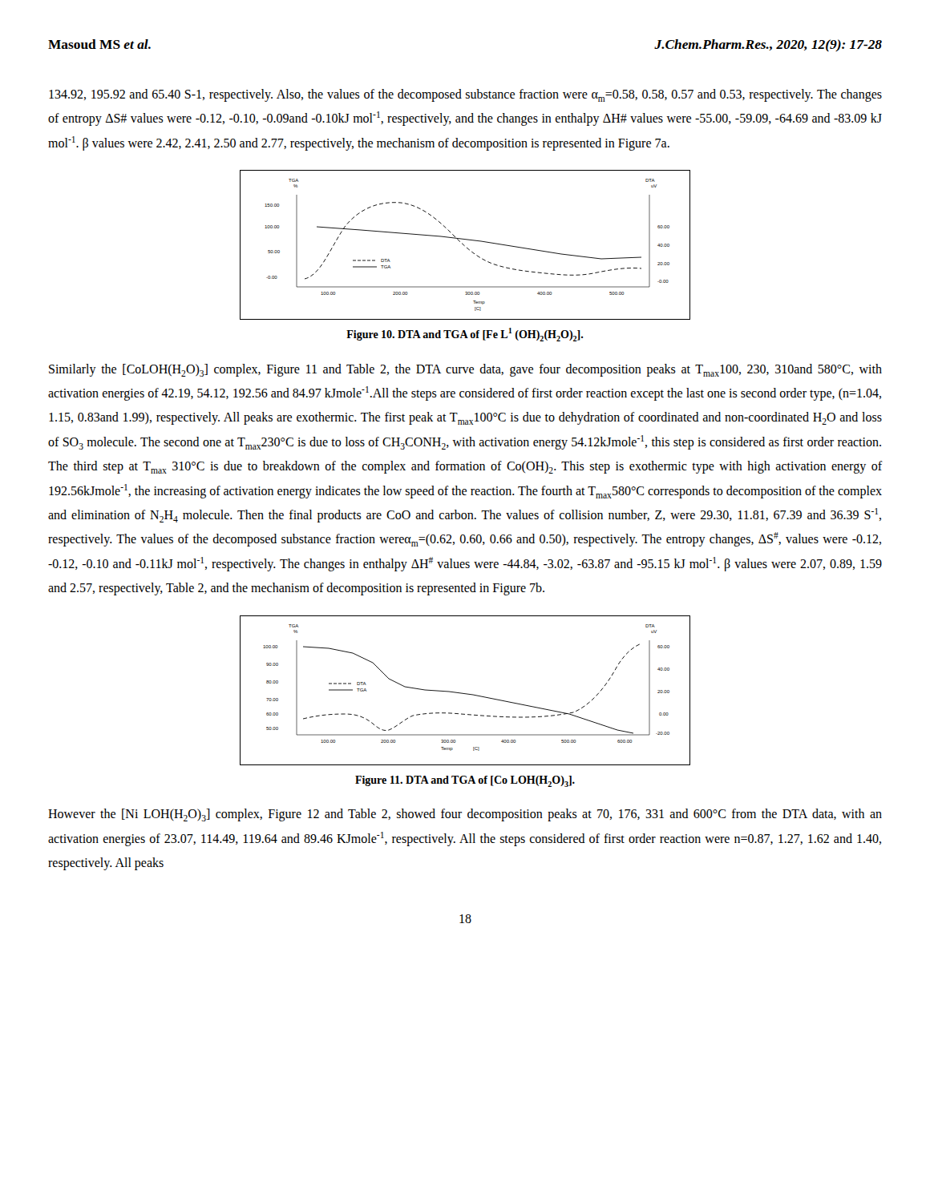Masoud MS et al.
J.Chem.Pharm.Res., 2020, 12(9): 17-28
134.92, 195.92 and 65.40 S-1, respectively. Also, the values of the decomposed substance fraction were αm=0.58, 0.58, 0.57 and 0.53, respectively. The changes of entropy ΔS# values were -0.12, -0.10, -0.09and -0.10kJ mol-1, respectively, and the changes in enthalpy ΔH# values were -55.00, -59.09, -64.69 and -83.09 kJ mol-1. β values were 2.42, 2.41, 2.50 and 2.77, respectively, the mechanism of decomposition is represented in Figure 7a.
TGA % DTA uV 150.00 100.00 50.00 -0.00 60.00 40.00 20.00 -0.00 100.00 200.00 300.00 400.00 500.00 Temp [C] DTA TGA
Figure 10. DTA and TGA of [Fe L1 (OH)2(H2O)2].
Similarly the [CoLOH(H2O)3] complex, Figure 11 and Table 2, the DTA curve data, gave four decomposition peaks at Tmax100, 230, 310and 580°C, with activation energies of 42.19, 54.12, 192.56 and 84.97 kJmole-1.All the steps are considered of first order reaction except the last one is second order type, (n=1.04, 1.15, 0.83and 1.99), respectively. All peaks are exothermic. The first peak at Tmax100°C is due to dehydration of coordinated and non-coordinated H2O and loss of SO3 molecule. The second one at Tmax230°C is due to loss of CH3CONH2, with activation energy 54.12kJmole-1, this step is considered as first order reaction. The third step at Tmax 310°C is due to breakdown of the complex and formation of Co(OH)2. This step is exothermic type with high activation energy of 192.56kJmole-1, the increasing of activation energy indicates the low speed of the reaction. The fourth at Tmax580°C corresponds to decomposition of the complex and elimination of N2H4 molecule. Then the final products are CoO and carbon. The values of collision number, Z, were 29.30, 11.81, 67.39 and 36.39 S-1, respectively. The values of the decomposed substance fraction wereαm=(0.62, 0.60, 0.66 and 0.50), respectively. The entropy changes, ΔS#, values were -0.12, -0.12, -0.10 and -0.11kJ mol-1, respectively. The changes in enthalpy ΔH# values were -44.84, -3.02, -63.87 and -95.15 kJ mol-1. β values were 2.07, 0.89, 1.59 and 2.57, respectively, Table 2, and the mechanism of decomposition is represented in Figure 7b.
TGA % DTA uV 100.00 90.00 80.00 70.00 60.00 50.00 60.00 40.00 20.00 0.00 -20.00 100.00 200.00 300.00 400.00 500.00 600.00 Temp [C] DTA TGA
Figure 11. DTA and TGA of [Co LOH(H2O)3].
However the [Ni LOH(H2O)3] complex, Figure 12 and Table 2, showed four decomposition peaks at 70, 176, 331 and 600°C from the DTA data, with an activation energies of 23.07, 114.49, 119.64 and 89.46 KJmole-1, respectively. All the steps considered of first order reaction were n=0.87, 1.27, 1.62 and 1.40, respectively. All peaks
18